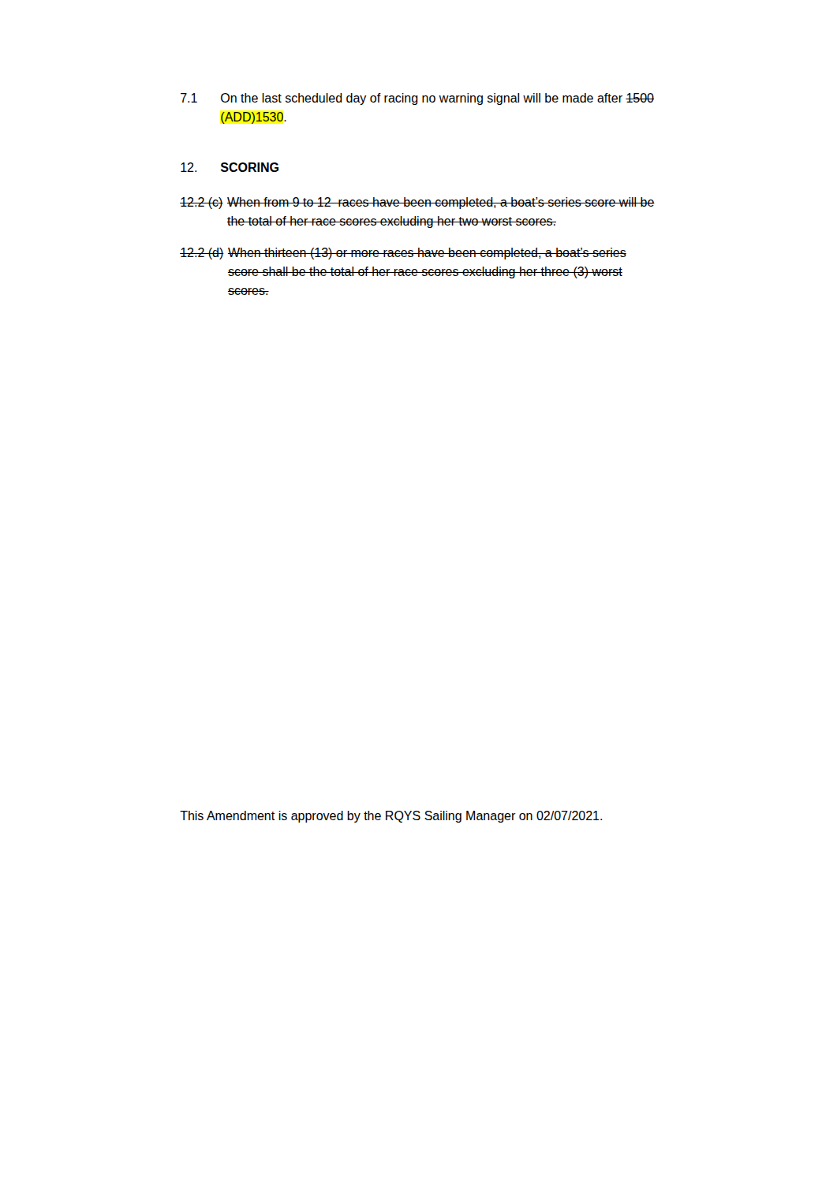7.1
On the last scheduled day of racing no warning signal will be made after 1500 (ADD)1530.
12.
SCORING
12.2 (c)
When from 9 to 12 races have been completed, a boat’s series score will be the total of her race scores excluding her two worst scores.
12.2 (d)
When thirteen (13) or more races have been completed, a boat’s series score shall be the total of her race scores excluding her three (3) worst scores.
This Amendment is approved by the RQYS Sailing Manager on 02/07/2021.